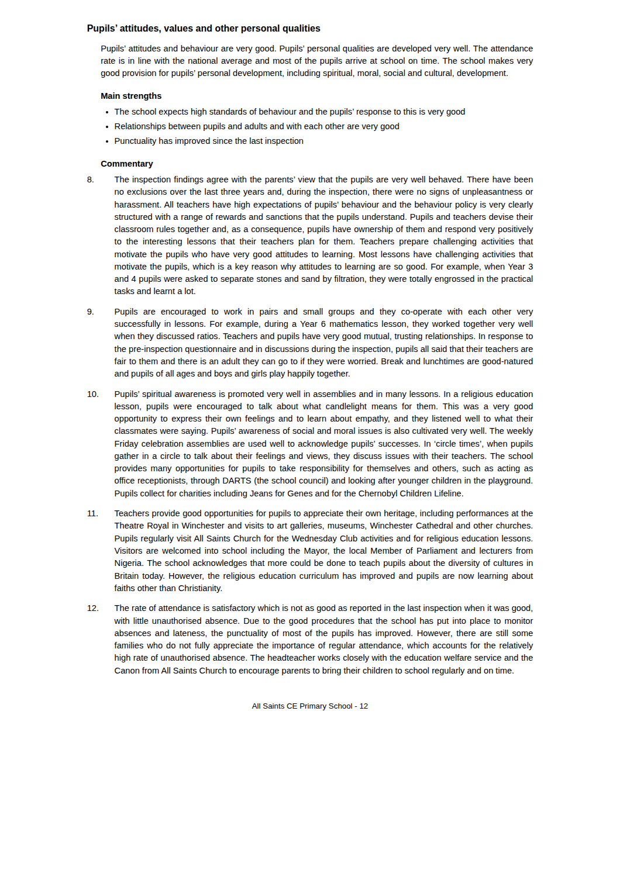Pupils’ attitudes, values and other personal qualities
Pupils’ attitudes and behaviour are very good. Pupils’ personal qualities are developed very well. The attendance rate is in line with the national average and most of the pupils arrive at school on time. The school makes very good provision for pupils’ personal development, including spiritual, moral, social and cultural, development.
Main strengths
The school expects high standards of behaviour and the pupils’ response to this is very good
Relationships between pupils and adults and with each other are very good
Punctuality has improved since the last inspection
Commentary
The inspection findings agree with the parents’ view that the pupils are very well behaved. There have been no exclusions over the last three years and, during the inspection, there were no signs of unpleasantness or harassment. All teachers have high expectations of pupils’ behaviour and the behaviour policy is very clearly structured with a range of rewards and sanctions that the pupils understand. Pupils and teachers devise their classroom rules together and, as a consequence, pupils have ownership of them and respond very positively to the interesting lessons that their teachers plan for them. Teachers prepare challenging activities that motivate the pupils who have very good attitudes to learning. Most lessons have challenging activities that motivate the pupils, which is a key reason why attitudes to learning are so good. For example, when Year 3 and 4 pupils were asked to separate stones and sand by filtration, they were totally engrossed in the practical tasks and learnt a lot.
Pupils are encouraged to work in pairs and small groups and they co-operate with each other very successfully in lessons. For example, during a Year 6 mathematics lesson, they worked together very well when they discussed ratios. Teachers and pupils have very good mutual, trusting relationships. In response to the pre-inspection questionnaire and in discussions during the inspection, pupils all said that their teachers are fair to them and there is an adult they can go to if they were worried. Break and lunchtimes are good-natured and pupils of all ages and boys and girls play happily together.
Pupils’ spiritual awareness is promoted very well in assemblies and in many lessons. In a religious education lesson, pupils were encouraged to talk about what candlelight means for them. This was a very good opportunity to express their own feelings and to learn about empathy, and they listened well to what their classmates were saying. Pupils’ awareness of social and moral issues is also cultivated very well. The weekly Friday celebration assemblies are used well to acknowledge pupils’ successes. In ‘circle times’, when pupils gather in a circle to talk about their feelings and views, they discuss issues with their teachers. The school provides many opportunities for pupils to take responsibility for themselves and others, such as acting as office receptionists, through DARTS (the school council) and looking after younger children in the playground. Pupils collect for charities including Jeans for Genes and for the Chernobyl Children Lifeline.
Teachers provide good opportunities for pupils to appreciate their own heritage, including performances at the Theatre Royal in Winchester and visits to art galleries, museums, Winchester Cathedral and other churches. Pupils regularly visit All Saints Church for the Wednesday Club activities and for religious education lessons. Visitors are welcomed into school including the Mayor, the local Member of Parliament and lecturers from Nigeria. The school acknowledges that more could be done to teach pupils about the diversity of cultures in Britain today. However, the religious education curriculum has improved and pupils are now learning about faiths other than Christianity.
The rate of attendance is satisfactory which is not as good as reported in the last inspection when it was good, with little unauthorised absence. Due to the good procedures that the school has put into place to monitor absences and lateness, the punctuality of most of the pupils has improved. However, there are still some families who do not fully appreciate the importance of regular attendance, which accounts for the relatively high rate of unauthorised absence. The headteacher works closely with the education welfare service and the Canon from All Saints Church to encourage parents to bring their children to school regularly and on time.
All Saints CE Primary School - 12